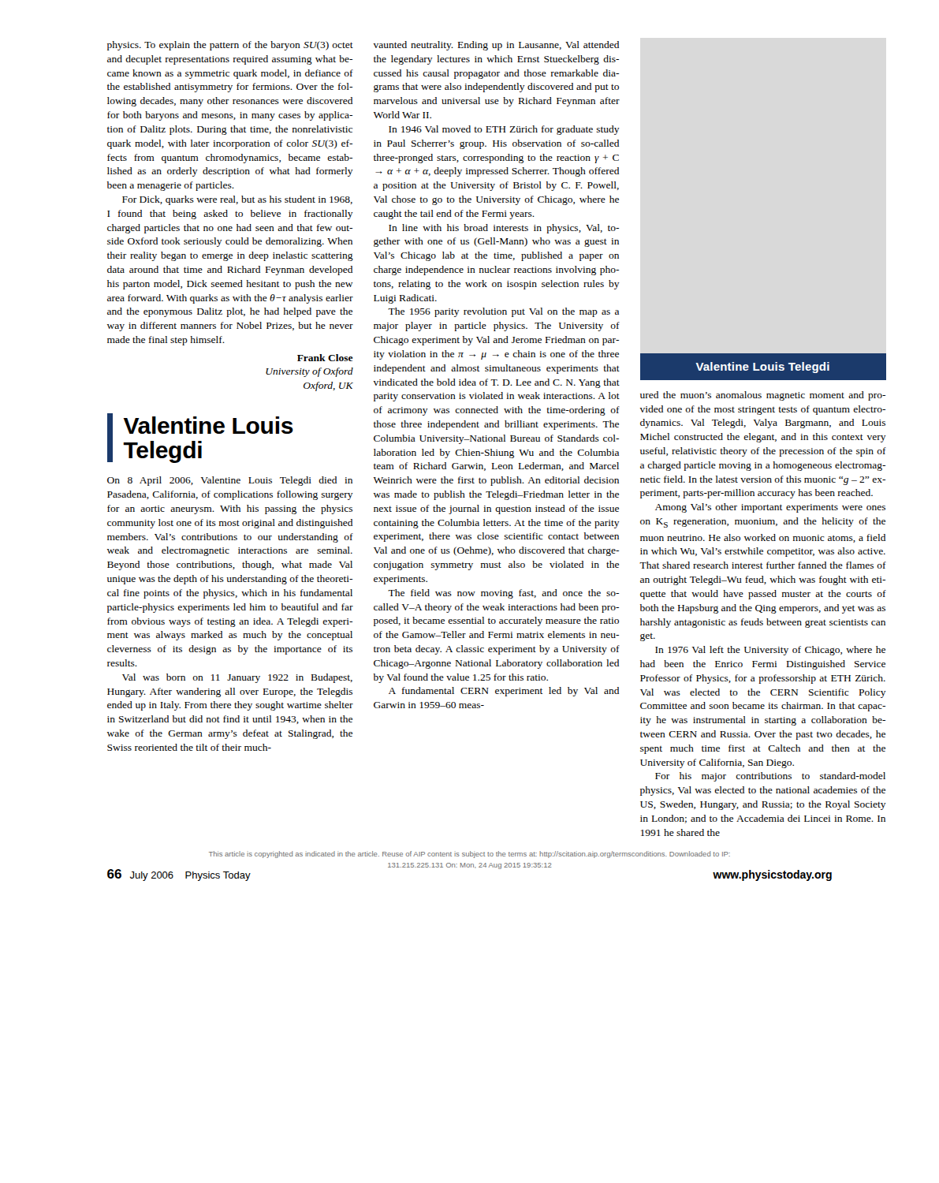physics. To explain the pattern of the baryon SU(3) octet and decuplet representations required assuming what became known as a symmetric quark model, in defiance of the established antisymmetry for fermions. Over the following decades, many other resonances were discovered for both baryons and mesons, in many cases by application of Dalitz plots. During that time, the nonrelativistic quark model, with later incorporation of color SU(3) effects from quantum chromodynamics, became established as an orderly description of what had formerly been a menagerie of particles.
For Dick, quarks were real, but as his student in 1968, I found that being asked to believe in fractionally charged particles that no one had seen and that few outside Oxford took seriously could be demoralizing. When their reality began to emerge in deep inelastic scattering data around that time and Richard Feynman developed his parton model, Dick seemed hesitant to push the new area forward. With quarks as with the θ−τ analysis earlier and the eponymous Dalitz plot, he had helped pave the way in different manners for Nobel Prizes, but he never made the final step himself.
Frank Close
University of Oxford
Oxford, UK
Valentine Louis
Telegdi
On 8 April 2006, Valentine Louis Telegdi died in Pasadena, California, of complications following surgery for an aortic aneurysm. With his passing the physics community lost one of its most original and distinguished members. Val’s contributions to our understanding of weak and electromagnetic interactions are seminal. Beyond those contributions, though, what made Val unique was the depth of his understanding of the theoretical fine points of the physics, which in his fundamental particle-physics experiments led him to beautiful and far from obvious ways of testing an idea. A Telegdi experiment was always marked as much by the conceptual cleverness of its design as by the importance of its results.
Val was born on 11 January 1922 in Budapest, Hungary. After wandering all over Europe, the Telegdis ended up in Italy. From there they sought wartime shelter in Switzerland but did not find it until 1943, when in the wake of the German army’s defeat at Stalingrad, the Swiss reoriented the tilt of their much-
vaunted neutrality. Ending up in Lausanne, Val attended the legendary lectures in which Ernst Stueckelberg discussed his causal propagator and those remarkable diagrams that were also independently discovered and put to marvelous and universal use by Richard Feynman after World War II.
In 1946 Val moved to ETH Zürich for graduate study in Paul Scherrer’s group. His observation of so-called three-pronged stars, corresponding to the reaction γ + C → α + α + α, deeply impressed Scherrer. Though offered a position at the University of Bristol by C. F. Powell, Val chose to go to the University of Chicago, where he caught the tail end of the Fermi years.
In line with his broad interests in physics, Val, together with one of us (Gell-Mann) who was a guest in Val’s Chicago lab at the time, published a paper on charge independence in nuclear reactions involving photons, relating to the work on isospin selection rules by Luigi Radicati.
The 1956 parity revolution put Val on the map as a major player in particle physics. The University of Chicago experiment by Val and Jerome Friedman on parity violation in the π → μ → e chain is one of the three independent and almost simultaneous experiments that vindicated the bold idea of T. D. Lee and C. N. Yang that parity conservation is violated in weak interactions. A lot of acrimony was connected with the time-ordering of those three independent and brilliant experiments. The Columbia University–National Bureau of Standards collaboration led by Chien-Shiung Wu and the Columbia team of Richard Garwin, Leon Lederman, and Marcel Weinrich were the first to publish. An editorial decision was made to publish the Telegdi–Friedman letter in the next issue of the journal in question instead of the issue containing the Columbia letters. At the time of the parity experiment, there was close scientific contact between Val and one of us (Oehme), who discovered that charge-conjugation symmetry must also be violated in the experiments.
The field was now moving fast, and once the so-called V–A theory of the weak interactions had been proposed, it became essential to accurately measure the ratio of the Gamow–Teller and Fermi matrix elements in neutron beta decay. A classic experiment by a University of Chicago–Argonne National Laboratory collaboration led by Val found the value 1.25 for this ratio.
A fundamental CERN experiment led by Val and Garwin in 1959–60 meas-
Valentine Louis Telegdi
ured the muon’s anomalous magnetic moment and provided one of the most stringent tests of quantum electrodynamics. Val Telegdi, Valya Bargmann, and Louis Michel constructed the elegant, and in this context very useful, relativistic theory of the precession of the spin of a charged particle moving in a homogeneous electromagnetic field. In the latest version of this muonic “g – 2” experiment, parts-per-million accuracy has been reached.
Among Val’s other important experiments were ones on KS regeneration, muonium, and the helicity of the muon neutrino. He also worked on muonic atoms, a field in which Wu, Val’s erstwhile competitor, was also active. That shared research interest further fanned the flames of an outright Telegdi–Wu feud, which was fought with etiquette that would have passed muster at the courts of both the Hapsburg and the Qing emperors, and yet was as harshly antagonistic as feuds between great scientists can get.
In 1976 Val left the University of Chicago, where he had been the Enrico Fermi Distinguished Service Professor of Physics, for a professorship at ETH Zürich. Val was elected to the CERN Scientific Policy Committee and soon became its chairman. In that capacity he was instrumental in starting a collaboration between CERN and Russia. Over the past two decades, he spent much time first at Caltech and then at the University of California, San Diego.
For his major contributions to standard-model physics, Val was elected to the national academies of the US, Sweden, Hungary, and Russia; to the Royal Society in London; and to the Accademia dei Lincei in Rome. In 1991 he shared the
This article is copyrighted as indicated in the article. Reuse of AIP content is subject to the terms at: http://scitation.aip.org/termsconditions. Downloaded to IP:
131.215.225.131 On: Mon, 24 Aug 2015 19:35:12
66 July 2006 Physics Today
www.physicstoday.org